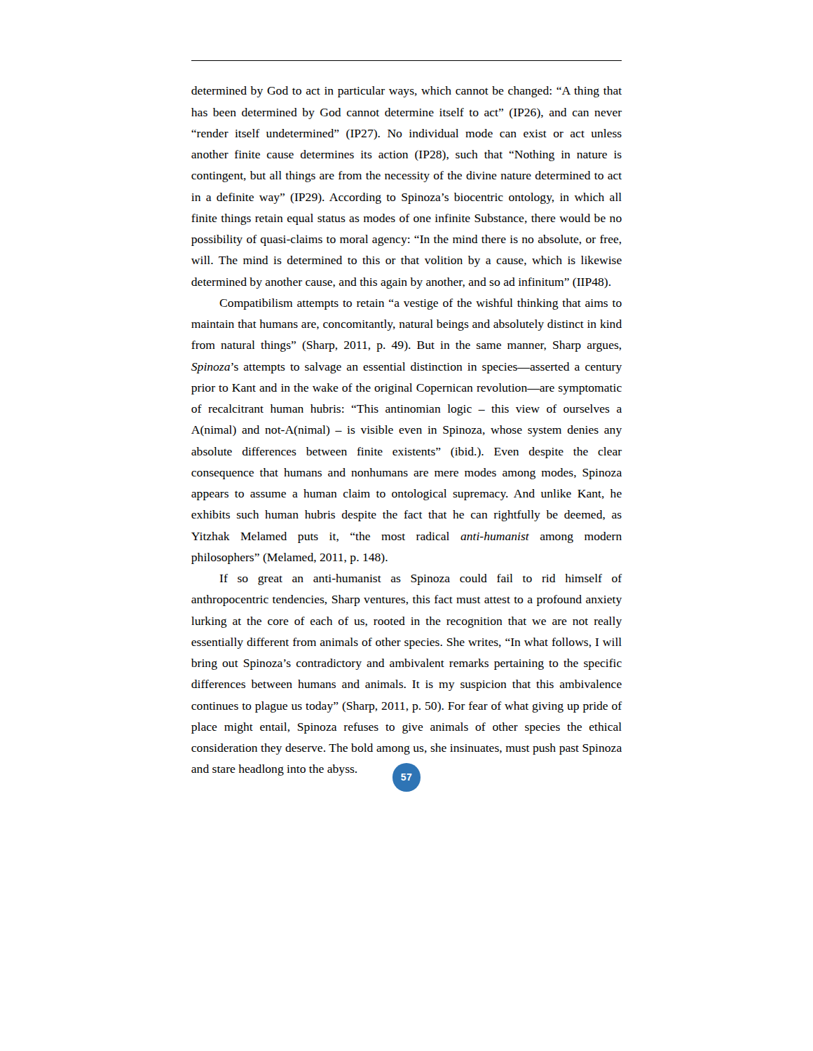determined by God to act in particular ways, which cannot be changed: “A thing that has been determined by God cannot determine itself to act” (IP26), and can never “render itself undetermined” (IP27). No individual mode can exist or act unless another finite cause determines its action (IP28), such that “Nothing in nature is contingent, but all things are from the necessity of the divine nature determined to act in a definite way” (IP29). According to Spinoza’s biocentric ontology, in which all finite things retain equal status as modes of one infinite Substance, there would be no possibility of quasi-claims to moral agency: “In the mind there is no absolute, or free, will. The mind is determined to this or that volition by a cause, which is likewise determined by another cause, and this again by another, and so ad infinitum” (IIP48).
Compatibilism attempts to retain “a vestige of the wishful thinking that aims to maintain that humans are, concomitantly, natural beings and absolutely distinct in kind from natural things” (Sharp, 2011, p. 49). But in the same manner, Sharp argues, Spinoza’s attempts to salvage an essential distinction in species—asserted a century prior to Kant and in the wake of the original Copernican revolution—are symptomatic of recalcitrant human hubris: “This antinomian logic – this view of ourselves a A(nimal) and not-A(nimal) – is visible even in Spinoza, whose system denies any absolute differences between finite existents” (ibid.). Even despite the clear consequence that humans and nonhumans are mere modes among modes, Spinoza appears to assume a human claim to ontological supremacy. And unlike Kant, he exhibits such human hubris despite the fact that he can rightfully be deemed, as Yitzhak Melamed puts it, “the most radical anti-humanist among modern philosophers” (Melamed, 2011, p. 148).
If so great an anti-humanist as Spinoza could fail to rid himself of anthropocentric tendencies, Sharp ventures, this fact must attest to a profound anxiety lurking at the core of each of us, rooted in the recognition that we are not really essentially different from animals of other species. She writes, “In what follows, I will bring out Spinoza’s contradictory and ambivalent remarks pertaining to the specific differences between humans and animals. It is my suspicion that this ambivalence continues to plague us today” (Sharp, 2011, p. 50). For fear of what giving up pride of place might entail, Spinoza refuses to give animals of other species the ethical consideration they deserve. The bold among us, she insinuates, must push past Spinoza and stare headlong into the abyss.
57